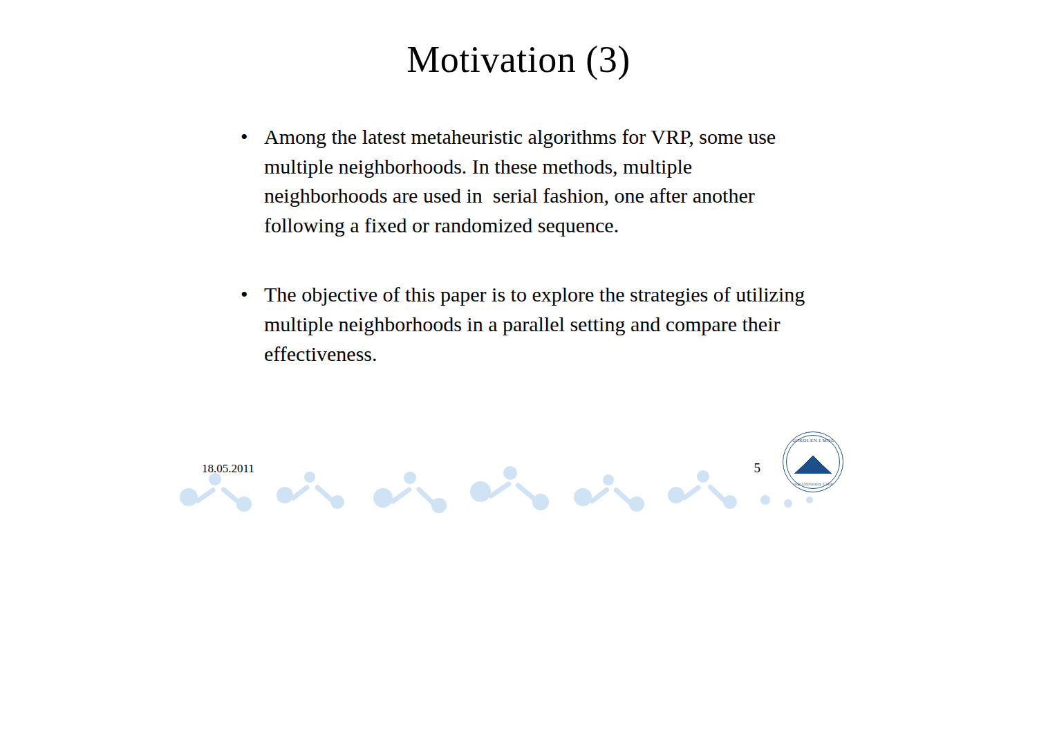Motivation (3)
Among the latest metaheuristic algorithms for VRP, some use multiple neighborhoods. In these methods, multiple neighborhoods are used in serial fashion, one after another following a fixed or randomized sequence.
The objective of this paper is to explore the strategies of utilizing multiple neighborhoods in a parallel setting and compare their effectiveness.
18.05.2011
5
HØGSKOLEN I MOLDE
Molde University College